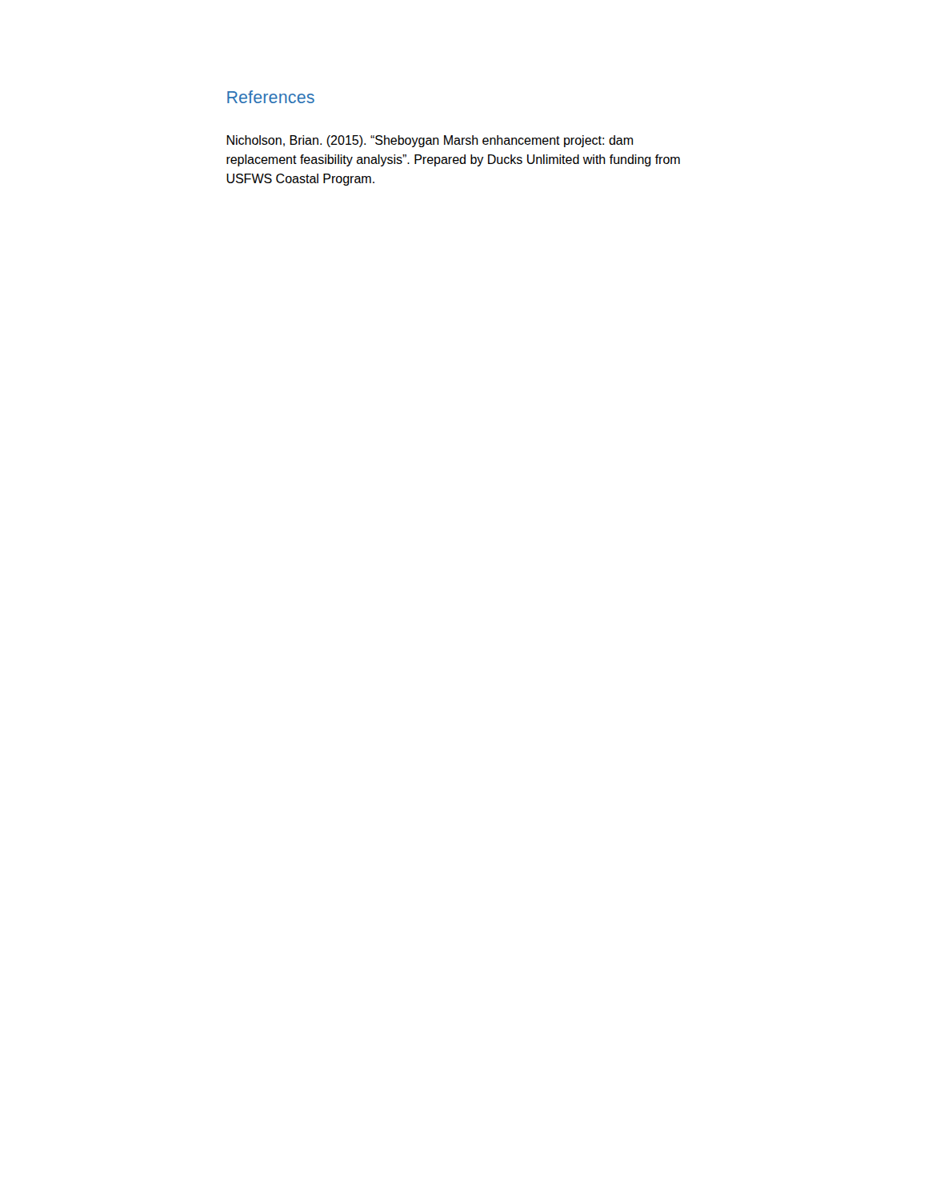References
Nicholson, Brian. (2015). “Sheboygan Marsh enhancement project: dam replacement feasibility analysis”. Prepared by Ducks Unlimited with funding from USFWS Coastal Program.